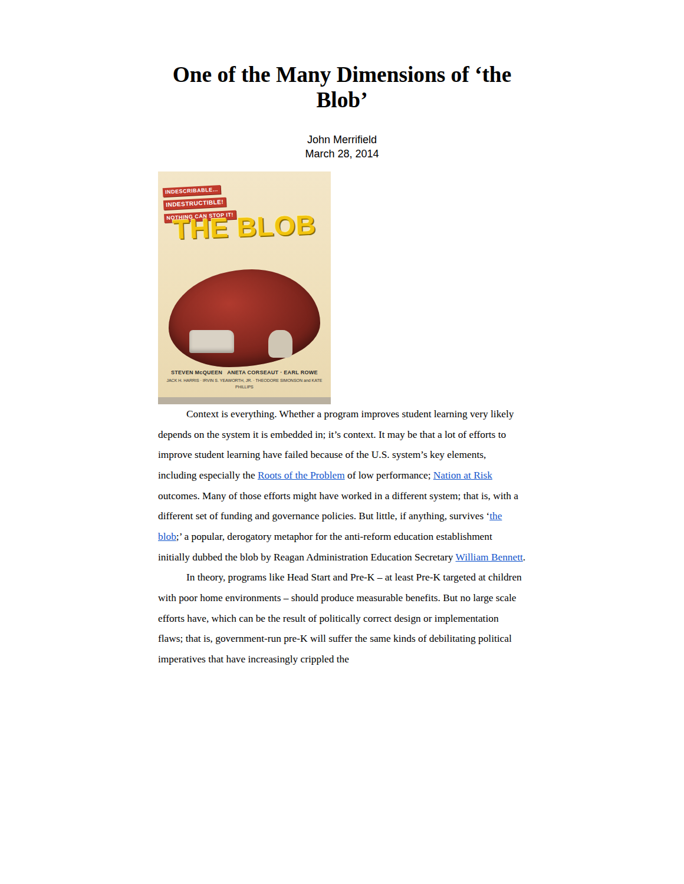One of the Many Dimensions of ‘the Blob’
John Merrifield March 28, 2014
INDESCRIBABLE…
INDESTRUCTIBLE!
NOTHING CAN STOP IT!
THE BLOB
STEVEN McQUEEN ANETA CORSEAUT · EARL ROWE
JACK H. HARRIS · IRVIN S. YEAWORTH, JR. · THEODORE SIMONSON and KATE PHILLIPS
Context is everything. Whether a program improves student learning very likely depends on the system it is embedded in; it’s context. It may be that a lot of efforts to improve student learning have failed because of the U.S. system’s key elements, including especially the Roots of the Problem of low performance; Nation at Risk outcomes. Many of those efforts might have worked in a different system; that is, with a different set of funding and governance policies. But little, if anything, survives ‘the blob;’ a popular, derogatory metaphor for the anti-reform education establishment initially dubbed the blob by Reagan Administration Education Secretary William Bennett.
In theory, programs like Head Start and Pre-K – at least Pre-K targeted at children with poor home environments – should produce measurable benefits. But no large scale efforts have, which can be the result of politically correct design or implementation flaws; that is, government-run pre-K will suffer the same kinds of debilitating political imperatives that have increasingly crippled the